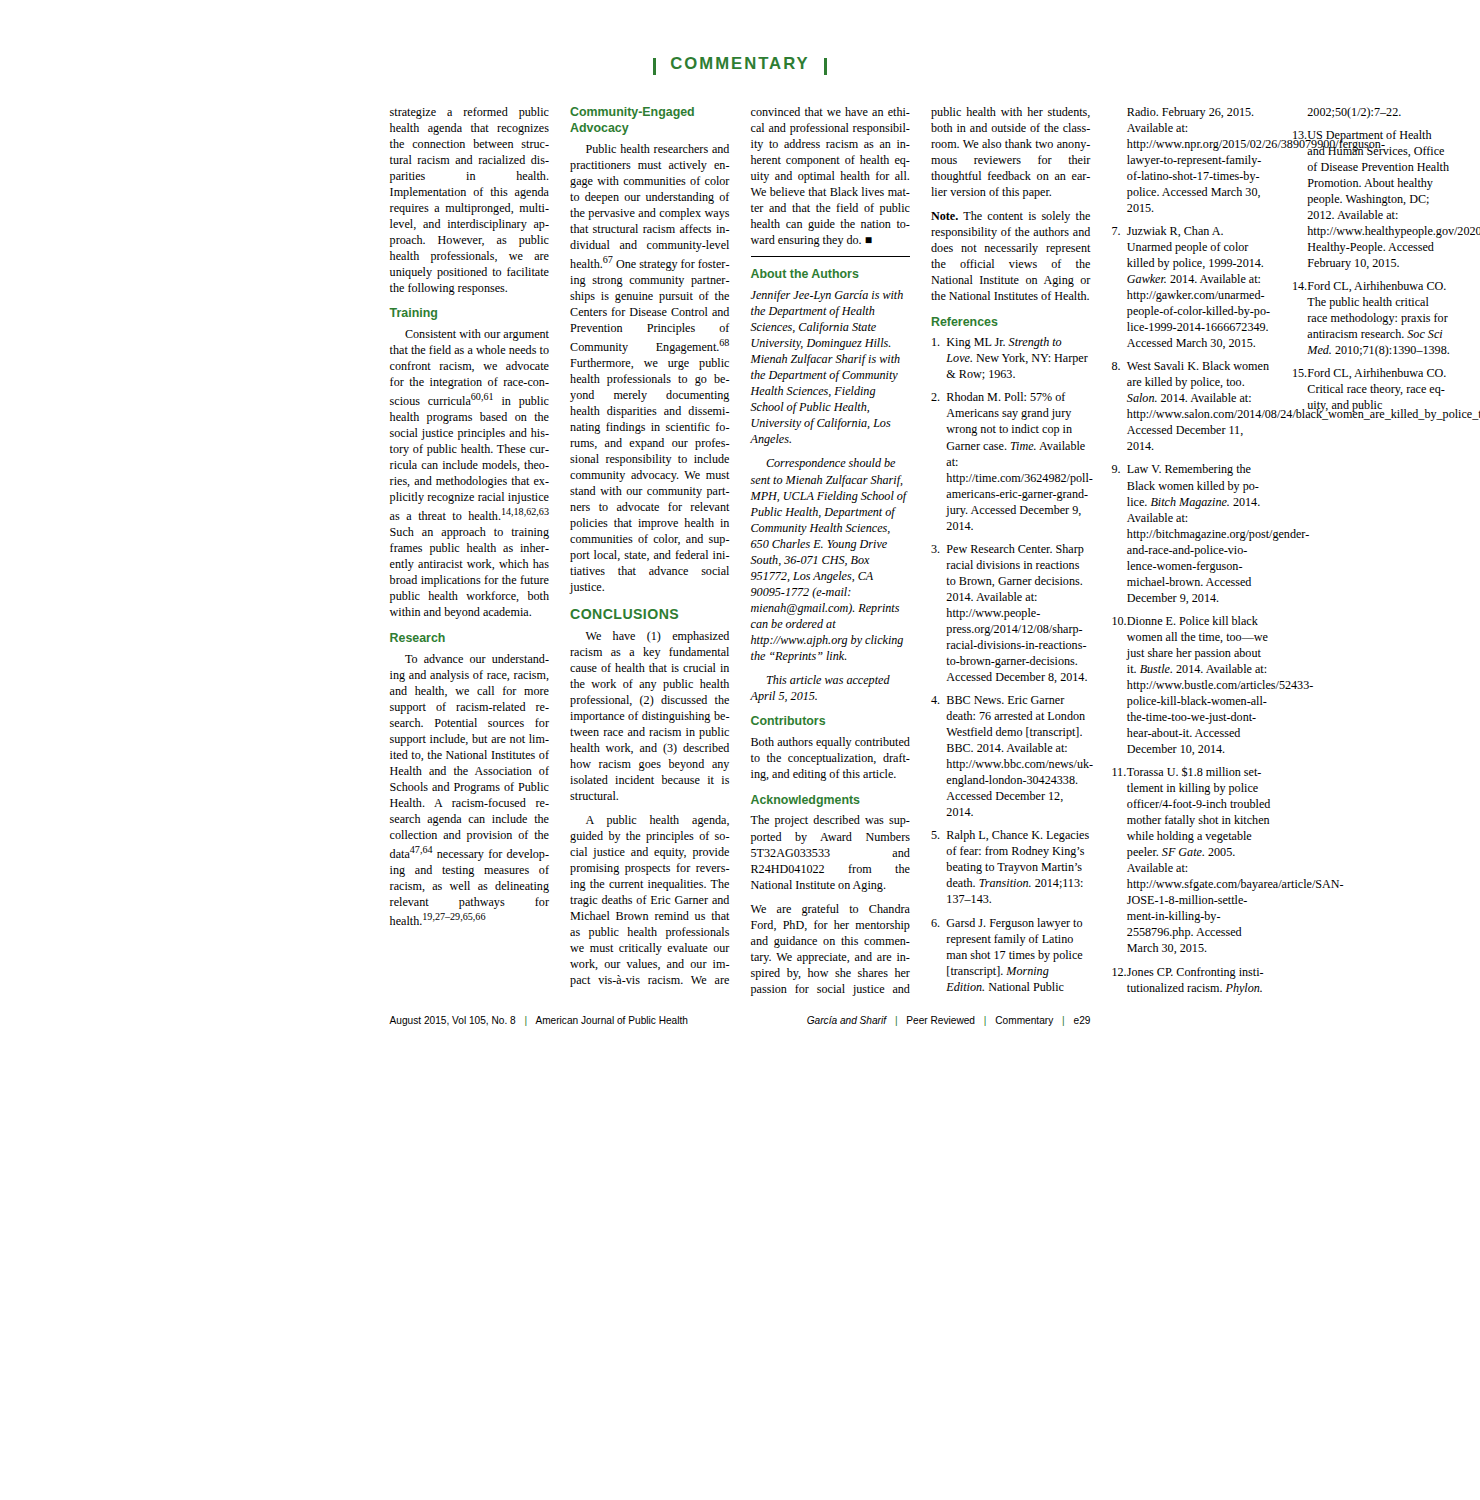Commentary
strategize a reformed public health agenda that recognizes the connection between structural racism and racialized disparities in health. Implementation of this agenda requires a multipronged, multilevel, and interdisciplinary approach. However, as public health professionals, we are uniquely positioned to facilitate the following responses.
Training
Consistent with our argument that the field as a whole needs to confront racism, we advocate for the integration of race-conscious curricula60,61 in public health programs based on the social justice principles and history of public health. These curricula can include models, theories, and methodologies that explicitly recognize racial injustice as a threat to health.14,18,62,63 Such an approach to training frames public health as inherently antiracist work, which has broad implications for the future public health workforce, both within and beyond academia.
Research
To advance our understanding and analysis of race, racism, and health, we call for more support of racism-related research. Potential sources for support include, but are not limited to, the National Institutes of Health and the Association of Schools and Programs of Public Health. A racism-focused research agenda can include the collection and provision of the data47,64 necessary for developing and testing measures of racism, as well as delineating relevant pathways for health.19,27–29,65,66
Community-Engaged Advocacy
Public health researchers and practitioners must actively engage with communities of color to deepen our understanding of the pervasive and complex ways that structural racism affects individual and community-level health.67 One strategy for fostering strong community partnerships is genuine pursuit of the Centers for Disease Control and Prevention Principles of Community Engagement.68 Furthermore, we urge public health professionals to go beyond merely documenting health disparities and disseminating findings in scientific forums, and expand our professional responsibility to include community advocacy. We must stand with our community partners to advocate for relevant policies that improve health in communities of color, and support local, state, and federal initiatives that advance social justice.
Conclusions
We have (1) emphasized racism as a key fundamental cause of health that is crucial in the work of any public health professional, (2) discussed the importance of distinguishing between race and racism in public health work, and (3) described how racism goes beyond any isolated incident because it is structural.
A public health agenda, guided by the principles of social justice and equity, provide promising prospects for reversing the current inequalities. The tragic deaths of Eric Garner and Michael Brown remind us that as public health professionals we must critically evaluate our work, our values, and our impact vis-à-vis racism. We are convinced that we have an ethical and professional responsibility to address racism as an inherent component of health equity and optimal health for all. We believe that Black lives matter and that the field of public health can guide the nation toward ensuring they do. ■
About the Authors
Jennifer Jee-Lyn García is with the Department of Health Sciences, California State University, Dominguez Hills. Mienah Zulfacar Sharif is with the Department of Community Health Sciences, Fielding School of Public Health, University of California, Los Angeles.
Correspondence should be sent to Mienah Zulfacar Sharif, MPH, UCLA Fielding School of Public Health, Department of Community Health Sciences, 650 Charles E. Young Drive South, 36-071 CHS, Box 951772, Los Angeles, CA 90095-1772 (e-mail: mienah@gmail.com). Reprints can be ordered at http://www.ajph.org by clicking the “Reprints” link.
This article was accepted April 5, 2015.
Contributors
Both authors equally contributed to the conceptualization, drafting, and editing of this article.
Acknowledgments
The project described was supported by Award Numbers 5T32AG033533 and R24HD041022 from the National Institute on Aging.
We are grateful to Chandra Ford, PhD, for her mentorship and guidance on this commentary. We appreciate, and are inspired by, how she shares her passion for social justice and public health with her students, both in and outside of the classroom. We also thank two anonymous reviewers for their thoughtful feedback on an earlier version of this paper.
Note. The content is solely the responsibility of the authors and does not necessarily represent the official views of the National Institute on Aging or the National Institutes of Health.
References
1. King ML Jr. Strength to Love. New York, NY: Harper & Row; 1963.
2. Rhodan M. Poll: 57% of Americans say grand jury wrong not to indict cop in Garner case. Time. Available at: http://time.com/3624982/poll-americans-eric-garner-grand-jury. Accessed December 9, 2014.
3. Pew Research Center. Sharp racial divisions in reactions to Brown, Garner decisions. 2014. Available at: http://www.people-press.org/2014/12/08/sharp-racial-divisions-in-reactions-to-brown-garner-decisions. Accessed December 8, 2014.
4. BBC News. Eric Garner death: 76 arrested at London Westfield demo [transcript]. BBC. 2014. Available at: http://www.bbc.com/news/uk-england-london-30424338. Accessed December 12, 2014.
5. Ralph L, Chance K. Legacies of fear: from Rodney King’s beating to Trayvon Martin’s death. Transition. 2014;113: 137–143.
6. Garsd J. Ferguson lawyer to represent family of Latino man shot 17 times by police [transcript]. Morning Edition. National Public Radio. February 26, 2015. Available at: http://www.npr.org/2015/02/26/389079900/ferguson-lawyer-to-represent-family-of-latino-shot-17-times-by-police. Accessed March 30, 2015.
7. Juzwiak R, Chan A. Unarmed people of color killed by police, 1999-2014. Gawker. 2014. Available at: http://gawker.com/unarmed-people-of-color-killed-by-police-1999-2014-1666672349. Accessed March 30, 2015.
8. West Savali K. Black women are killed by police, too. Salon. 2014. Available at: http://www.salon.com/2014/08/24/black_women_are_killed_by_police_too_partner. Accessed December 11, 2014.
9. Law V. Remembering the Black women killed by police. Bitch Magazine. 2014. Available at: http://bitchmagazine.org/post/gender-and-race-and-police-violence-women-ferguson-michael-brown. Accessed December 9, 2014.
10. Dionne E. Police kill black women all the time, too—we just share her passion about it. Bustle. 2014. Available at: http://www.bustle.com/articles/52433-police-kill-black-women-all-the-time-too-we-just-dont-hear-about-it. Accessed December 10, 2014.
11. Torassa U. $1.8 million settlement in killing by police officer/4-foot-9-inch troubled mother fatally shot in kitchen while holding a vegetable peeler. SF Gate. 2005. Available at: http://www.sfgate.com/bayarea/article/SAN-JOSE-1-8-million-settlement-in-killing-by-2558796.php. Accessed March 30, 2015.
12. Jones CP. Confronting institutionalized racism. Phylon. 2002;50(1/2):7–22.
13. US Department of Health and Human Services, Office of Disease Prevention Health Promotion. About healthy people. Washington, DC; 2012. Available at: http://www.healthypeople.gov/2020/About-Healthy-People. Accessed February 10, 2015.
14. Ford CL, Airhihenbuwa CO. The public health critical race methodology: praxis for antiracism research. Soc Sci Med. 2010;71(8):1390–1398.
15. Ford CL, Airhihenbuwa CO. Critical race theory, race equity, and public
August 2015, Vol 105, No. 8 | American Journal of Public Health
García and Sharif | Peer Reviewed | Commentary | e29